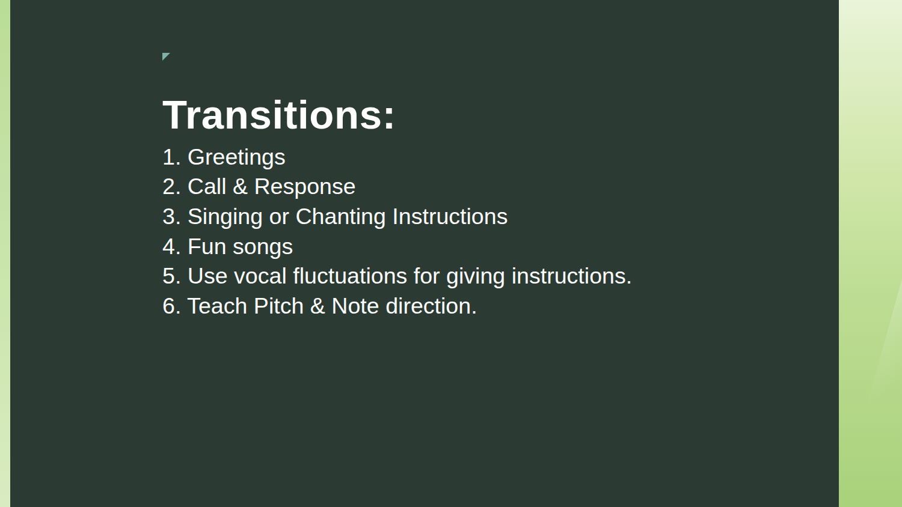Transitions:
Greetings
Call & Response
Singing or Chanting Instructions
Fun songs
Use vocal fluctuations for giving instructions.
Teach Pitch & Note direction.